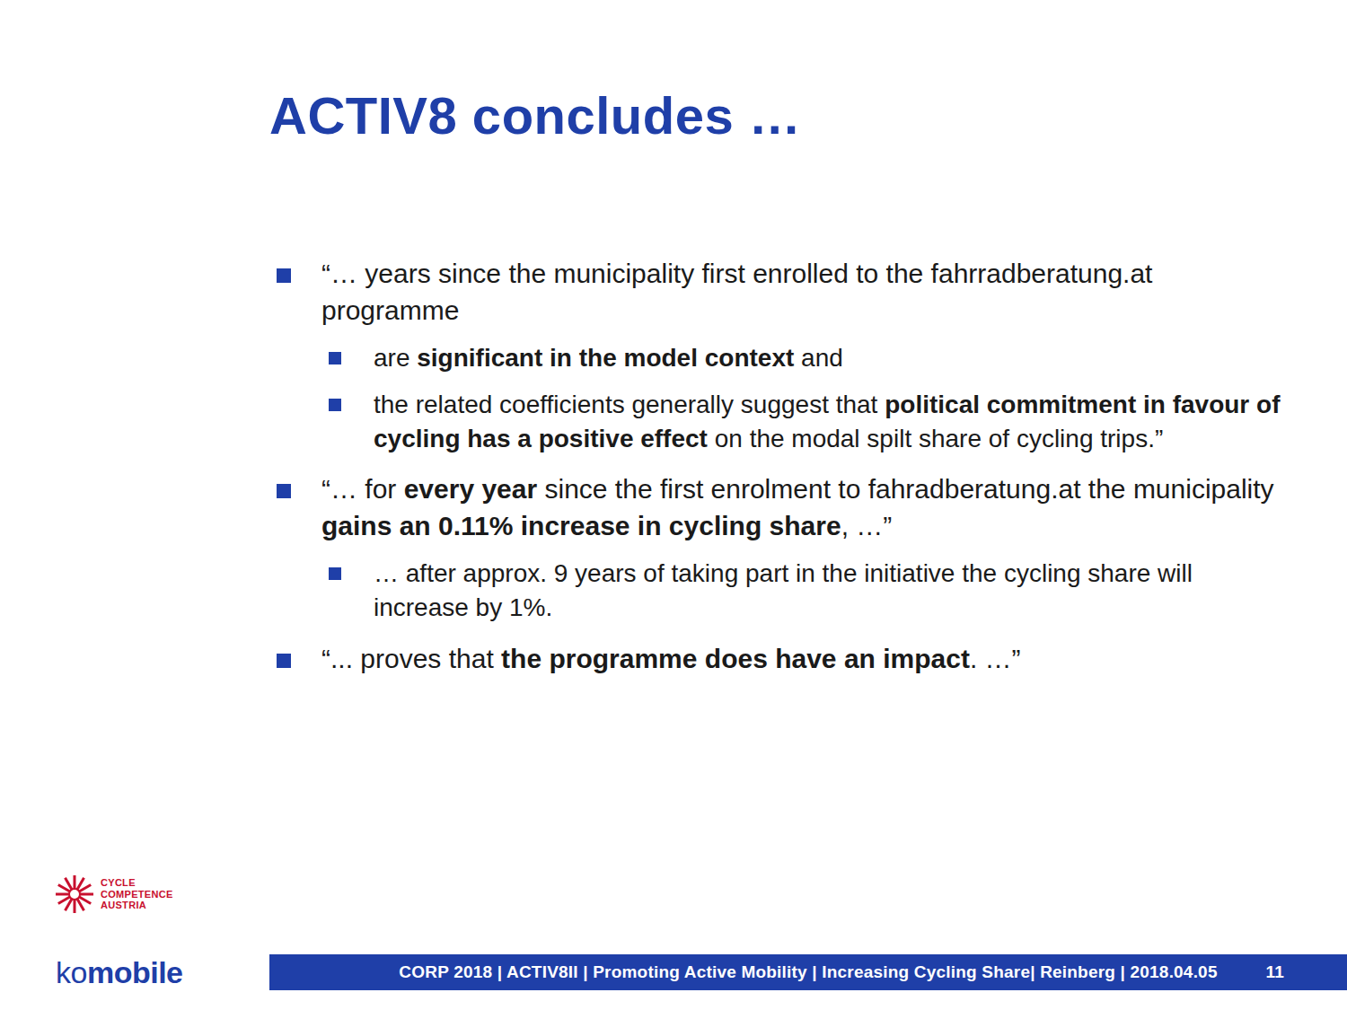ACTIV8 concludes …
“… years since the municipality first enrolled to the fahrradberatung.at programme
are significant in the model context and
the related coefficients generally suggest that political commitment in favour of cycling has a positive effect on the modal spilt share of cycling trips.”
“… for every year since the first enrolment to fahradberatung.at the municipality gains an 0.11% increase in cycling share, …”
… after approx. 9 years of taking part in the initiative the cycling share will increase by 1%.
“... proves that the programme does have an impact. …”
CYCLE COMPETENCE
AUSTRIA
ko mobile
CORP 2018 | ACTIV8II | Promoting Active Mobility | Increasing Cycling Share| Reinberg | 2018.04.05 11